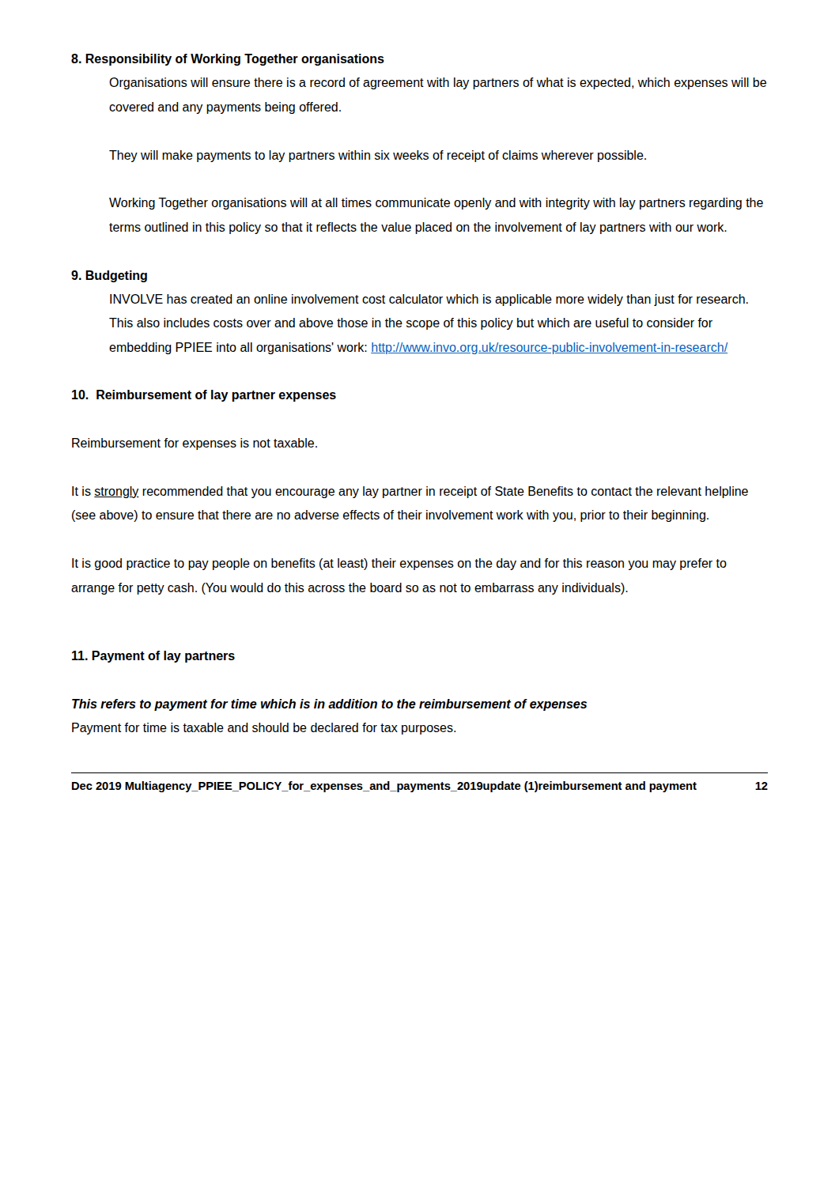Responsibility of Working Together organisations
Organisations will ensure there is a record of agreement with lay partners of what is expected, which expenses will be covered and any payments being offered.
They will make payments to lay partners within six weeks of receipt of claims wherever possible.
Working Together organisations will at all times communicate openly and with integrity with lay partners regarding the terms outlined in this policy so that it reflects the value placed on the involvement of lay partners with our work.
Budgeting
INVOLVE has created an online involvement cost calculator which is applicable more widely than just for research. This also includes costs over and above those in the scope of this policy but which are useful to consider for embedding PPIEE into all organisations' work: http://www.invo.org.uk/resource-public-involvement-in-research/
10. Reimbursement of lay partner expenses
Reimbursement for expenses is not taxable.
It is strongly recommended that you encourage any lay partner in receipt of State Benefits to contact the relevant helpline (see above) to ensure that there are no adverse effects of their involvement work with you, prior to their beginning.
It is good practice to pay people on benefits (at least) their expenses on the day and for this reason you may prefer to arrange for petty cash. (You would do this across the board so as not to embarrass any individuals).
11. Payment of lay partners
This refers to payment for time which is in addition to the reimbursement of expenses
Payment for time is taxable and should be declared for tax purposes.
Dec 2019 Multiagency_PPIEE_POLICY_for_expenses_and_payments_2019update (1)reimbursement and payment
12